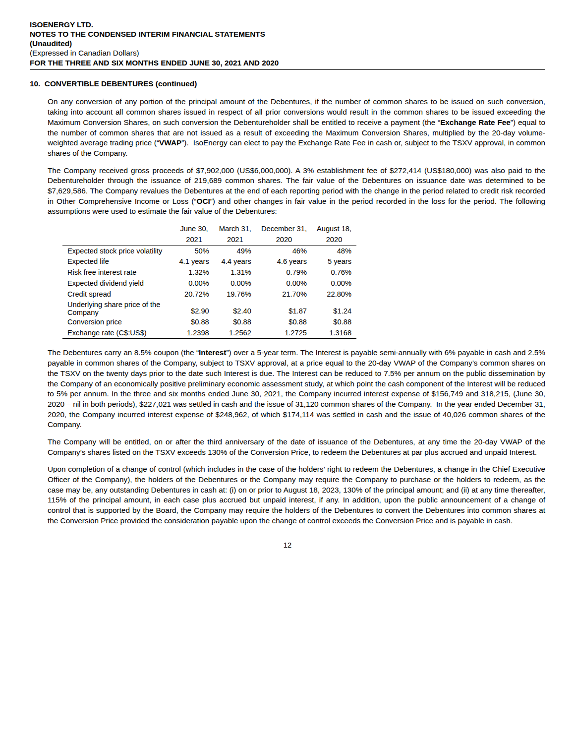ISOENERGY LTD.
NOTES TO THE CONDENSED INTERIM FINANCIAL STATEMENTS
(Unaudited)
(Expressed in Canadian Dollars)
FOR THE THREE AND SIX MONTHS ENDED JUNE 30, 2021 AND 2020
10. CONVERTIBLE DEBENTURES (continued)
On any conversion of any portion of the principal amount of the Debentures, if the number of common shares to be issued on such conversion, taking into account all common shares issued in respect of all prior conversions would result in the common shares to be issued exceeding the Maximum Conversion Shares, on such conversion the Debentureholder shall be entitled to receive a payment (the “Exchange Rate Fee”) equal to the number of common shares that are not issued as a result of exceeding the Maximum Conversion Shares, multiplied by the 20-day volume-weighted average trading price (“VWAP”). IsoEnergy can elect to pay the Exchange Rate Fee in cash or, subject to the TSXV approval, in common shares of the Company.
The Company received gross proceeds of $7,902,000 (US$6,000,000). A 3% establishment fee of $272,414 (US$180,000) was also paid to the Debentureholder through the issuance of 219,689 common shares. The fair value of the Debentures on issuance date was determined to be $7,629,586. The Company revalues the Debentures at the end of each reporting period with the change in the period related to credit risk recorded in Other Comprehensive Income or Loss (“OCI”) and other changes in fair value in the period recorded in the loss for the period. The following assumptions were used to estimate the fair value of the Debentures:
| | June 30, | March 31, | December 31, | August 18, |
| --- | --- | --- | --- | --- |
| | 2021 | 2021 | 2020 | 2020 |
| Expected stock price volatility | 50% | 49% | 46% | 48% |
| Expected life | 4.1 years | 4.4 years | 4.6 years | 5 years |
| Risk free interest rate | 1.32% | 1.31% | 0.79% | 0.76% |
| Expected dividend yield | 0.00% | 0.00% | 0.00% | 0.00% |
| Credit spread | 20.72% | 19.76% | 21.70% | 22.80% |
| Underlying share price of the Company | $2.90 | $2.40 | $1.87 | $1.24 |
| Conversion price | $0.88 | $0.88 | $0.88 | $0.88 |
| Exchange rate (C$:US$) | 1.2398 | 1.2562 | 1.2725 | 1.3168 |
The Debentures carry an 8.5% coupon (the “Interest”) over a 5-year term. The Interest is payable semi-annually with 6% payable in cash and 2.5% payable in common shares of the Company, subject to TSXV approval, at a price equal to the 20-day VWAP of the Company’s common shares on the TSXV on the twenty days prior to the date such Interest is due. The Interest can be reduced to 7.5% per annum on the public dissemination by the Company of an economically positive preliminary economic assessment study, at which point the cash component of the Interest will be reduced to 5% per annum. In the three and six months ended June 30, 2021, the Company incurred interest expense of $156,749 and 318,215, (June 30, 2020 – nil in both periods), $227,021 was settled in cash and the issue of 31,120 common shares of the Company. In the year ended December 31, 2020, the Company incurred interest expense of $248,962, of which $174,114 was settled in cash and the issue of 40,026 common shares of the Company.
The Company will be entitled, on or after the third anniversary of the date of issuance of the Debentures, at any time the 20-day VWAP of the Company’s shares listed on the TSXV exceeds 130% of the Conversion Price, to redeem the Debentures at par plus accrued and unpaid Interest.
Upon completion of a change of control (which includes in the case of the holders’ right to redeem the Debentures, a change in the Chief Executive Officer of the Company), the holders of the Debentures or the Company may require the Company to purchase or the holders to redeem, as the case may be, any outstanding Debentures in cash at: (i) on or prior to August 18, 2023, 130% of the principal amount; and (ii) at any time thereafter, 115% of the principal amount, in each case plus accrued but unpaid interest, if any. In addition, upon the public announcement of a change of control that is supported by the Board, the Company may require the holders of the Debentures to convert the Debentures into common shares at the Conversion Price provided the consideration payable upon the change of control exceeds the Conversion Price and is payable in cash.
12